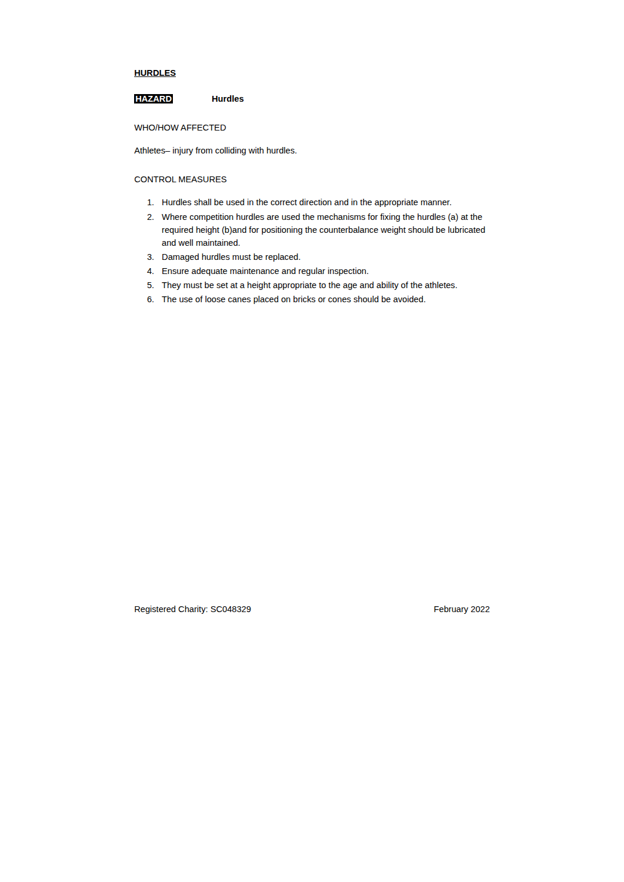HURDLES
HAZARD Hurdles
WHO/HOW AFFECTED
Athletes– injury from colliding with hurdles.
CONTROL MEASURES
Hurdles shall be used in the correct direction and in the appropriate manner.
Where competition hurdles are used the mechanisms for fixing the hurdles (a) at the required height (b)and for positioning the counterbalance weight should be lubricated and well maintained.
Damaged hurdles must be replaced.
Ensure adequate maintenance and regular inspection.
They must be set at a height appropriate to the age and ability of the athletes.
The use of loose canes placed on bricks or cones should be avoided.
Registered Charity: SC048329 February 2022